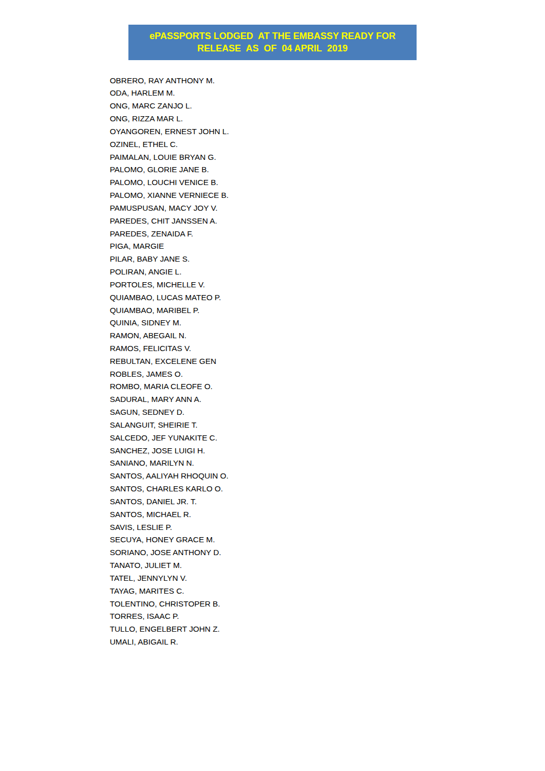ePASSPORTS LODGED AT THE EMBASSY READY FOR RELEASE AS OF 04 APRIL 2019
OBRERO, RAY ANTHONY M.
ODA, HARLEM M.
ONG, MARC ZANJO L.
ONG, RIZZA MAR L.
OYANGOREN, ERNEST JOHN L.
OZINEL, ETHEL C.
PAIMALAN, LOUIE BRYAN G.
PALOMO, GLORIE JANE B.
PALOMO, LOUCHI VENICE B.
PALOMO, XIANNE VERNIECE B.
PAMUSPUSAN, MACY JOY V.
PAREDES, CHIT JANSSEN A.
PAREDES, ZENAIDA F.
PIGA, MARGIE
PILAR, BABY JANE S.
POLIRAN, ANGIE L.
PORTOLES, MICHELLE V.
QUIAMBAO, LUCAS MATEO P.
QUIAMBAO, MARIBEL P.
QUINIA, SIDNEY M.
RAMON, ABEGAIL N.
RAMOS, FELICITAS V.
REBULTAN, EXCELENE GEN
ROBLES, JAMES O.
ROMBO, MARIA CLEOFE O.
SADURAL, MARY ANN A.
SAGUN, SEDNEY D.
SALANGUIT, SHEIRIE T.
SALCEDO, JEF YUNAKITE C.
SANCHEZ, JOSE LUIGI H.
SANIANO, MARILYN N.
SANTOS, AALIYAH RHOQUIN O.
SANTOS, CHARLES KARLO O.
SANTOS, DANIEL JR. T.
SANTOS, MICHAEL R.
SAVIS, LESLIE P.
SECUYA, HONEY GRACE M.
SORIANO, JOSE ANTHONY D.
TANATO, JULIET M.
TATEL, JENNYLYN V.
TAYAG, MARITES C.
TOLENTINO, CHRISTOPER B.
TORRES, ISAAC P.
TULLO, ENGELBERT JOHN Z.
UMALI, ABIGAIL R.